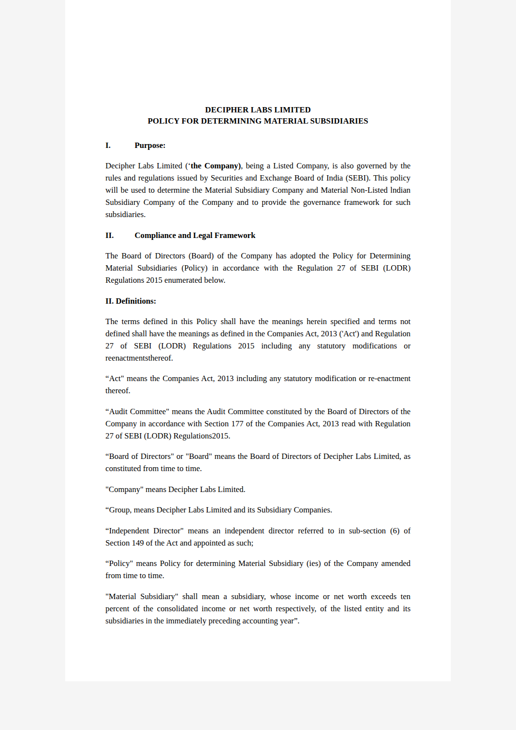Decipher Labs Limited
Policy for Determining Material Subsidiaries
I. Purpose:
Decipher Labs Limited (‘the Company), being a Listed Company, is also governed by the rules and regulations issued by Securities and Exchange Board of India (SEBI). This policy will be used to determine the Material Subsidiary Company and Material Non-Listed lndian Subsidiary Company of the Company and to provide the governance framework for such subsidiaries.
II. Compliance and Legal Framework
The Board of Directors (Board) of the Company has adopted the Policy for Determining Material Subsidiaries (Policy) in accordance with the Regulation 27 of SEBI (LODR) Regulations 2015 enumerated below.
II. Definitions:
The terms defined in this Policy shall have the meanings herein specified and terms not defined shall have the meanings as defined in the Companies Act, 2013 ('Act') and Regulation 27 of SEBI (LODR) Regulations 2015 including any statutory modifications or reenactmentsthereof.
“Act" means the Companies Act, 2013 including any statutory modification or re-enactment thereof.
“Audit Committee" means the Audit Committee constituted by the Board of Directors of the Company in accordance with Section 177 of the Companies Act, 2013 read with Regulation 27 of SEBI (LODR) Regulations2015.
“Board of Directors" or "Board" means the Board of Directors of Decipher Labs Limited, as constituted from time to time.
"Company" means Decipher Labs Limited.
“Group, means Decipher Labs Limited and its Subsidiary Companies.
“Independent Director" means an independent director referred to in sub-section (6) of Section 149 of the Act and appointed as such;
“Policy" means Policy for determining Material Subsidiary (ies) of the Company amended from time to time.
"Material Subsidiary" shall mean a subsidiary, whose income or net worth exceeds ten percent of the consolidated income or net worth respectively, of the listed entity and its subsidiaries in the immediately preceding accounting year”.